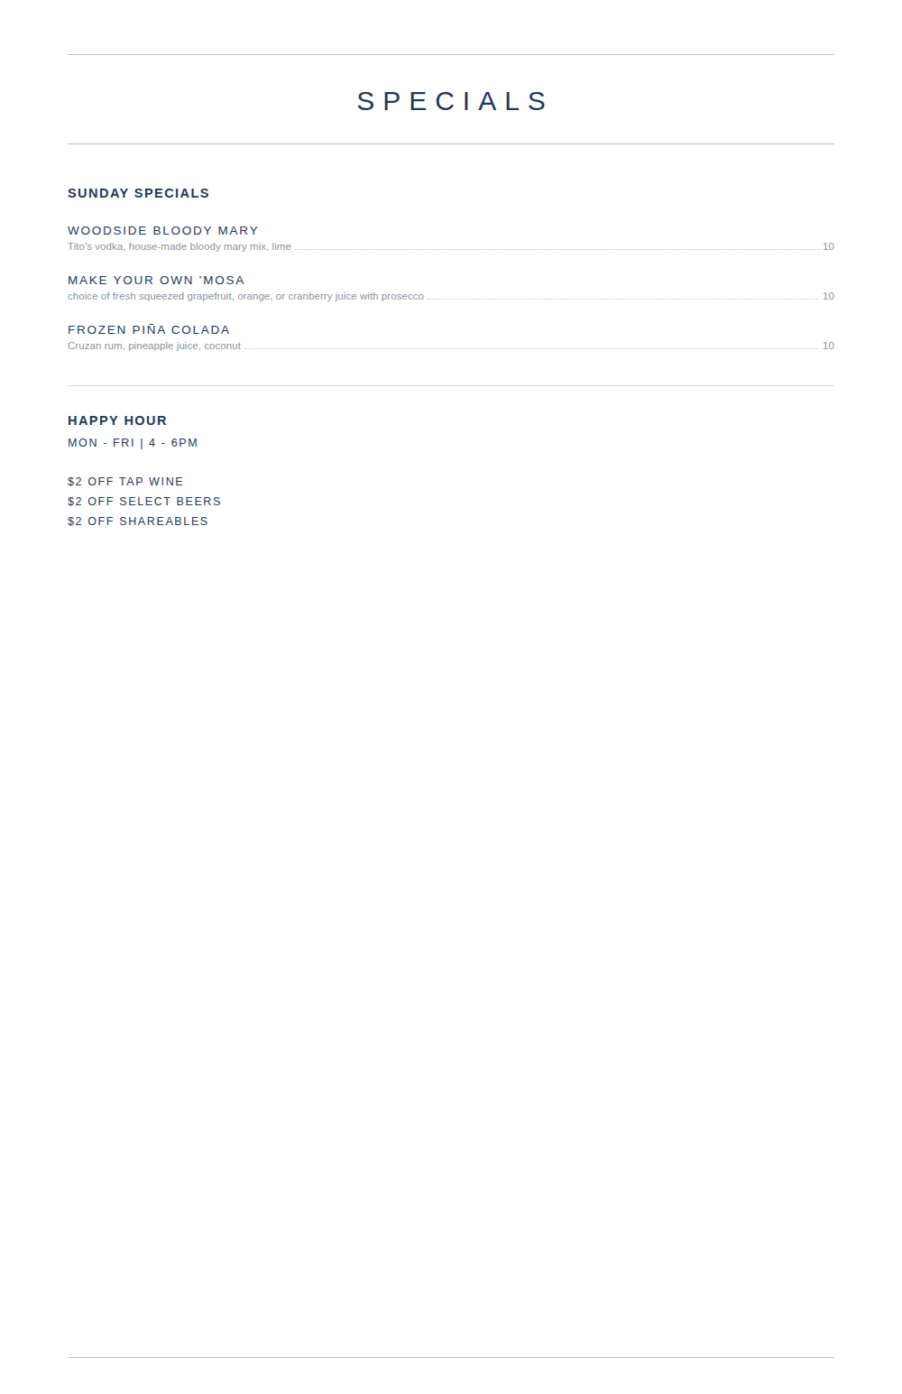SPECIALS
SUNDAY SPECIALS
WOODSIDE BLOODY MARY
Tito's vodka, house-made bloody mary mix, lime 10
MAKE YOUR OWN 'MOSA
choice of fresh squeezed grapefruit, orange, or cranberry juice with prosecco 10
FROZEN PIÑA COLADA
Cruzan rum, pineapple juice, coconut 10
HAPPY HOUR
MON - FRI | 4 - 6PM
$2 OFF TAP WINE
$2 OFF SELECT BEERS
$2 OFF SHAREABLES